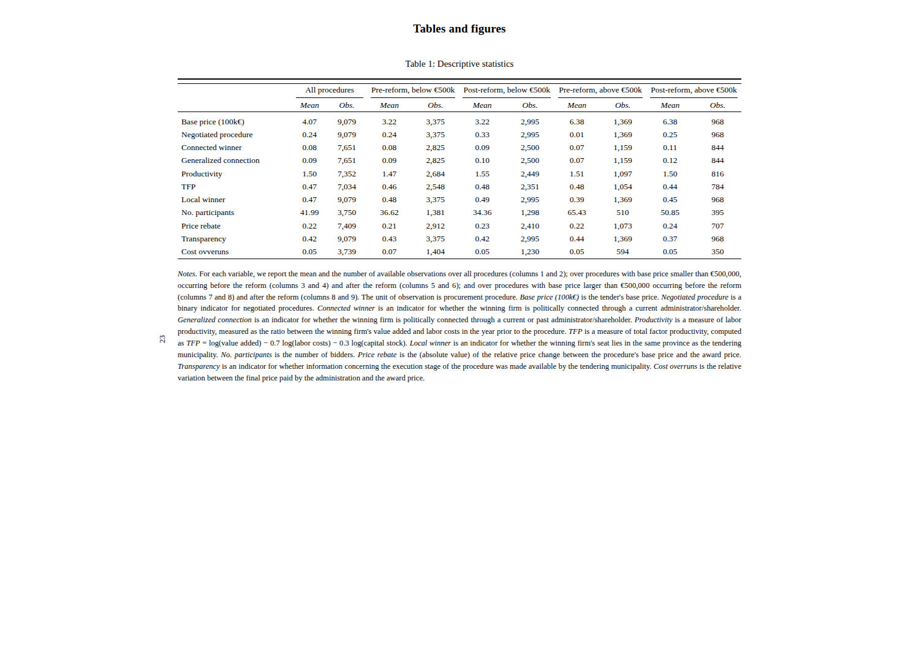23
Tables and figures
Table 1: Descriptive statistics
| | All procedures | Pre-reform, below €500k | Post-reform, below €500k | Pre-reform, above €500k | Post-reform, above €500k |
| --- | --- | --- | --- | --- | --- |
| | Mean | Obs. | Mean | Obs. | Mean | Obs. | Mean | Obs. | Mean | Obs. |
| Base price (100k€) | 4.07 | 9,079 | 3.22 | 3,375 | 3.22 | 2,995 | 6.38 | 1,369 | 6.38 | 968 |
| Negotiated procedure | 0.24 | 9,079 | 0.24 | 3,375 | 0.33 | 2,995 | 0.01 | 1,369 | 0.25 | 968 |
| Connected winner | 0.08 | 7,651 | 0.08 | 2,825 | 0.09 | 2,500 | 0.07 | 1,159 | 0.11 | 844 |
| Generalized connection | 0.09 | 7,651 | 0.09 | 2,825 | 0.10 | 2,500 | 0.07 | 1,159 | 0.12 | 844 |
| Productivity | 1.50 | 7,352 | 1.47 | 2,684 | 1.55 | 2,449 | 1.51 | 1,097 | 1.50 | 816 |
| TFP | 0.47 | 7,034 | 0.46 | 2,548 | 0.48 | 2,351 | 0.48 | 1,054 | 0.44 | 784 |
| Local winner | 0.47 | 9,079 | 0.48 | 3,375 | 0.49 | 2,995 | 0.39 | 1,369 | 0.45 | 968 |
| No. participants | 41.99 | 3,750 | 36.62 | 1,381 | 34.36 | 1,298 | 65.43 | 510 | 50.85 | 395 |
| Price rebate | 0.22 | 7,409 | 0.21 | 2,912 | 0.23 | 2,410 | 0.22 | 1,073 | 0.24 | 707 |
| Transparency | 0.42 | 9,079 | 0.43 | 3,375 | 0.42 | 2,995 | 0.44 | 1,369 | 0.37 | 968 |
| Cost ovveruns | 0.05 | 3,739 | 0.07 | 1,404 | 0.05 | 1,230 | 0.05 | 594 | 0.05 | 350 |
Notes. For each variable, we report the mean and the number of available observations over all procedures (columns 1 and 2); over procedures with base price smaller than €500,000, occurring before the reform (columns 3 and 4) and after the reform (columns 5 and 6); and over procedures with base price larger than €500,000 occurring before the reform (columns 7 and 8) and after the reform (columns 8 and 9). The unit of observation is procurement procedure. Base price (100k€) is the tender's base price. Negotiated procedure is a binary indicator for negotiated procedures. Connected winner is an indicator for whether the winning firm is politically connected through a current administrator/shareholder. Generalized connection is an indicator for whether the winning firm is politically connected through a current or past administrator/shareholder. Productivity is a measure of labor productivity, measured as the ratio between the winning firm's value added and labor costs in the year prior to the procedure. TFP is a measure of total factor productivity, computed as TFP = log(value added) − 0.7 log(labor costs) − 0.3 log(capital stock). Local winner is an indicator for whether the winning firm's seat lies in the same province as the tendering municipality. No. participants is the number of bidders. Price rebate is the (absolute value) of the relative price change between the procedure's base price and the award price. Transparency is an indicator for whether information concerning the execution stage of the procedure was made available by the tendering municipality. Cost overruns is the relative variation between the final price paid by the administration and the award price.